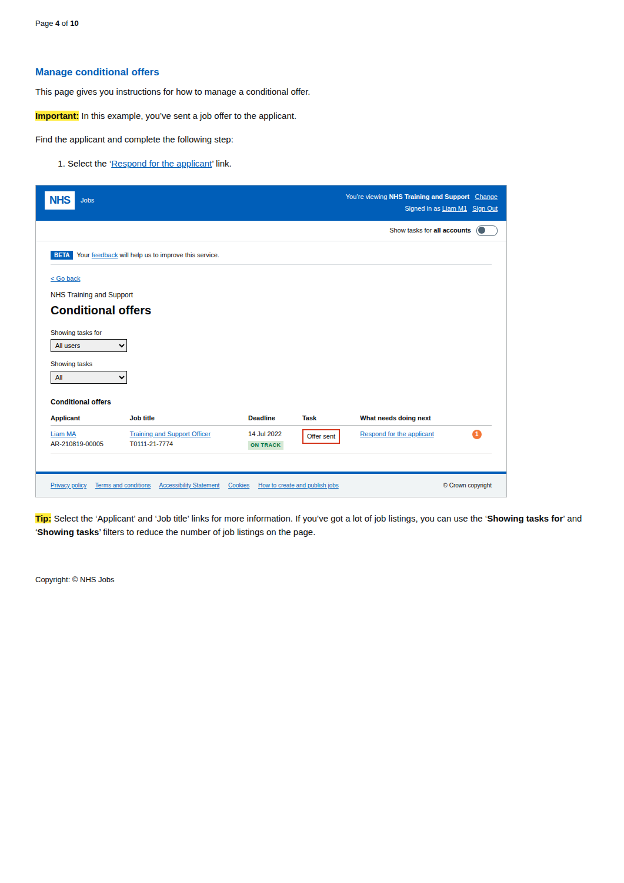Page 4 of 10
Manage conditional offers
This page gives you instructions for how to manage a conditional offer.
Important: In this example, you’ve sent a job offer to the applicant.
Find the applicant and complete the following step:
Select the ‘Respond for the applicant’ link.
NHS Jobs
You’re viewing NHS Training and Support Change
Signed in as Liam M1 Sign Out
Show tasks for all accounts
BETAYour feedback will help us to improve this service.
< Go back
NHS Training and Support
Conditional offers
Showing tasks for
All users
Showing tasks
All
Conditional offers
| Applicant | Job title | Deadline | Task | What needs doing next | |
| --- | --- | --- | --- | --- | --- |
| Liam MA AR-210819-00005 | Training and Support Officer T0111-21-7774 | 14 Jul 2022 ON TRACK | Offer sent | Respond for the applicant | 1 |
Privacy policy Terms and conditions Accessibility Statement Cookies How to create and publish jobs
© Crown copyright
Tip: Select the ‘Applicant’ and ‘Job title’ links for more information. If you’ve got a lot of job listings, you can use the ‘Showing tasks for’ and ‘Showing tasks’ filters to reduce the number of job listings on the page.
Copyright: © NHS Jobs